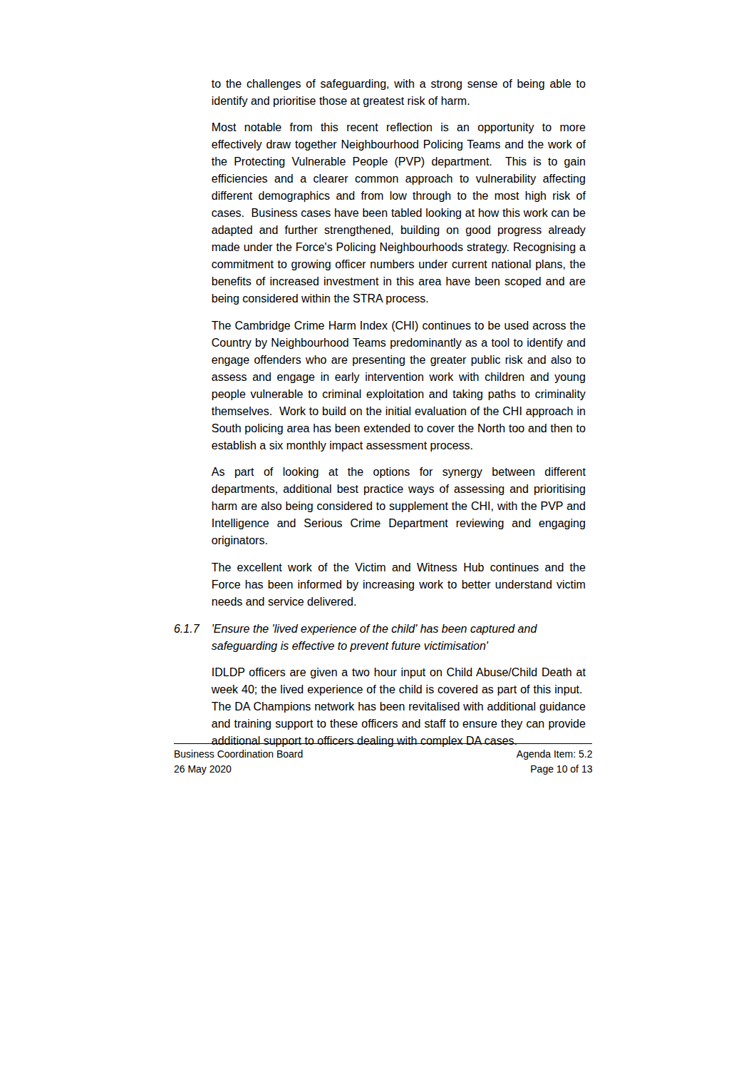to the challenges of safeguarding, with a strong sense of being able to identify and prioritise those at greatest risk of harm.
Most notable from this recent reflection is an opportunity to more effectively draw together Neighbourhood Policing Teams and the work of the Protecting Vulnerable People (PVP) department. This is to gain efficiencies and a clearer common approach to vulnerability affecting different demographics and from low through to the most high risk of cases. Business cases have been tabled looking at how this work can be adapted and further strengthened, building on good progress already made under the Force's Policing Neighbourhoods strategy. Recognising a commitment to growing officer numbers under current national plans, the benefits of increased investment in this area have been scoped and are being considered within the STRA process.
The Cambridge Crime Harm Index (CHI) continues to be used across the Country by Neighbourhood Teams predominantly as a tool to identify and engage offenders who are presenting the greater public risk and also to assess and engage in early intervention work with children and young people vulnerable to criminal exploitation and taking paths to criminality themselves. Work to build on the initial evaluation of the CHI approach in South policing area has been extended to cover the North too and then to establish a six monthly impact assessment process.
As part of looking at the options for synergy between different departments, additional best practice ways of assessing and prioritising harm are also being considered to supplement the CHI, with the PVP and Intelligence and Serious Crime Department reviewing and engaging originators.
The excellent work of the Victim and Witness Hub continues and the Force has been informed by increasing work to better understand victim needs and service delivered.
6.1.7'Ensure the 'lived experience of the child' has been captured and safeguarding is effective to prevent future victimisation'
IDLDP officers are given a two hour input on Child Abuse/Child Death at week 40; the lived experience of the child is covered as part of this input. The DA Champions network has been revitalised with additional guidance and training support to these officers and staff to ensure they can provide additional support to officers dealing with complex DA cases.
Business Coordination Board
26 May 2020
Agenda Item: 5.2
Page 10 of 13